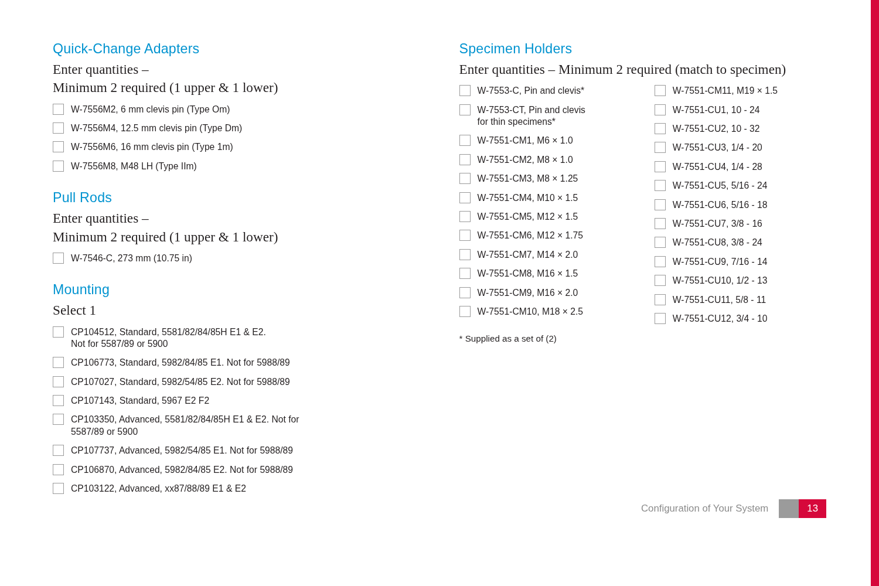Quick-Change Adapters
Enter quantities –
Minimum 2 required (1 upper & 1 lower)
W-7556M2, 6 mm clevis pin (Type Om)
W-7556M4, 12.5 mm clevis pin (Type Dm)
W-7556M6, 16 mm clevis pin (Type 1m)
W-7556M8, M48 LH (Type IIm)
Pull Rods
Enter quantities –
Minimum 2 required (1 upper & 1 lower)
W-7546-C, 273 mm (10.75 in)
Mounting
Select 1
CP104512, Standard, 5581/82/84/85H E1 & E2.
Not for 5587/89 or 5900
CP106773, Standard, 5982/84/85 E1. Not for 5988/89
CP107027, Standard, 5982/54/85 E2. Not for 5988/89
CP107143, Standard, 5967 E2 F2
CP103350, Advanced, 5581/82/84/85H E1 & E2. Not for
5587/89 or 5900
CP107737, Advanced, 5982/54/85 E1. Not for 5988/89
CP106870, Advanced, 5982/84/85 E2. Not for 5988/89
CP103122, Advanced, xx87/88/89 E1 & E2
Specimen Holders
Enter quantities – Minimum 2 required (match to specimen)
W-7553-C, Pin and clevis*
W-7553-CT, Pin and clevis
for thin specimens*
W-7551-CM1, M6 × 1.0
W-7551-CM2, M8 × 1.0
W-7551-CM3, M8 × 1.25
W-7551-CM4, M10 × 1.5
W-7551-CM5, M12 × 1.5
W-7551-CM6, M12 × 1.75
W-7551-CM7, M14 × 2.0
W-7551-CM8, M16 × 1.5
W-7551-CM9, M16 × 2.0
W-7551-CM10, M18 × 2.5
W-7551-CM11, M19 × 1.5
W-7551-CU1, 10 - 24
W-7551-CU2, 10 - 32
W-7551-CU3, 1/4 - 20
W-7551-CU4, 1/4 - 28
W-7551-CU5, 5/16 - 24
W-7551-CU6, 5/16 - 18
W-7551-CU7, 3/8 - 16
W-7551-CU8, 3/8 - 24
W-7551-CU9, 7/16 - 14
W-7551-CU10, 1/2 - 13
W-7551-CU11, 5/8 - 11
W-7551-CU12, 3/4 - 10
* Supplied as a set of (2)
Configuration of Your System
13